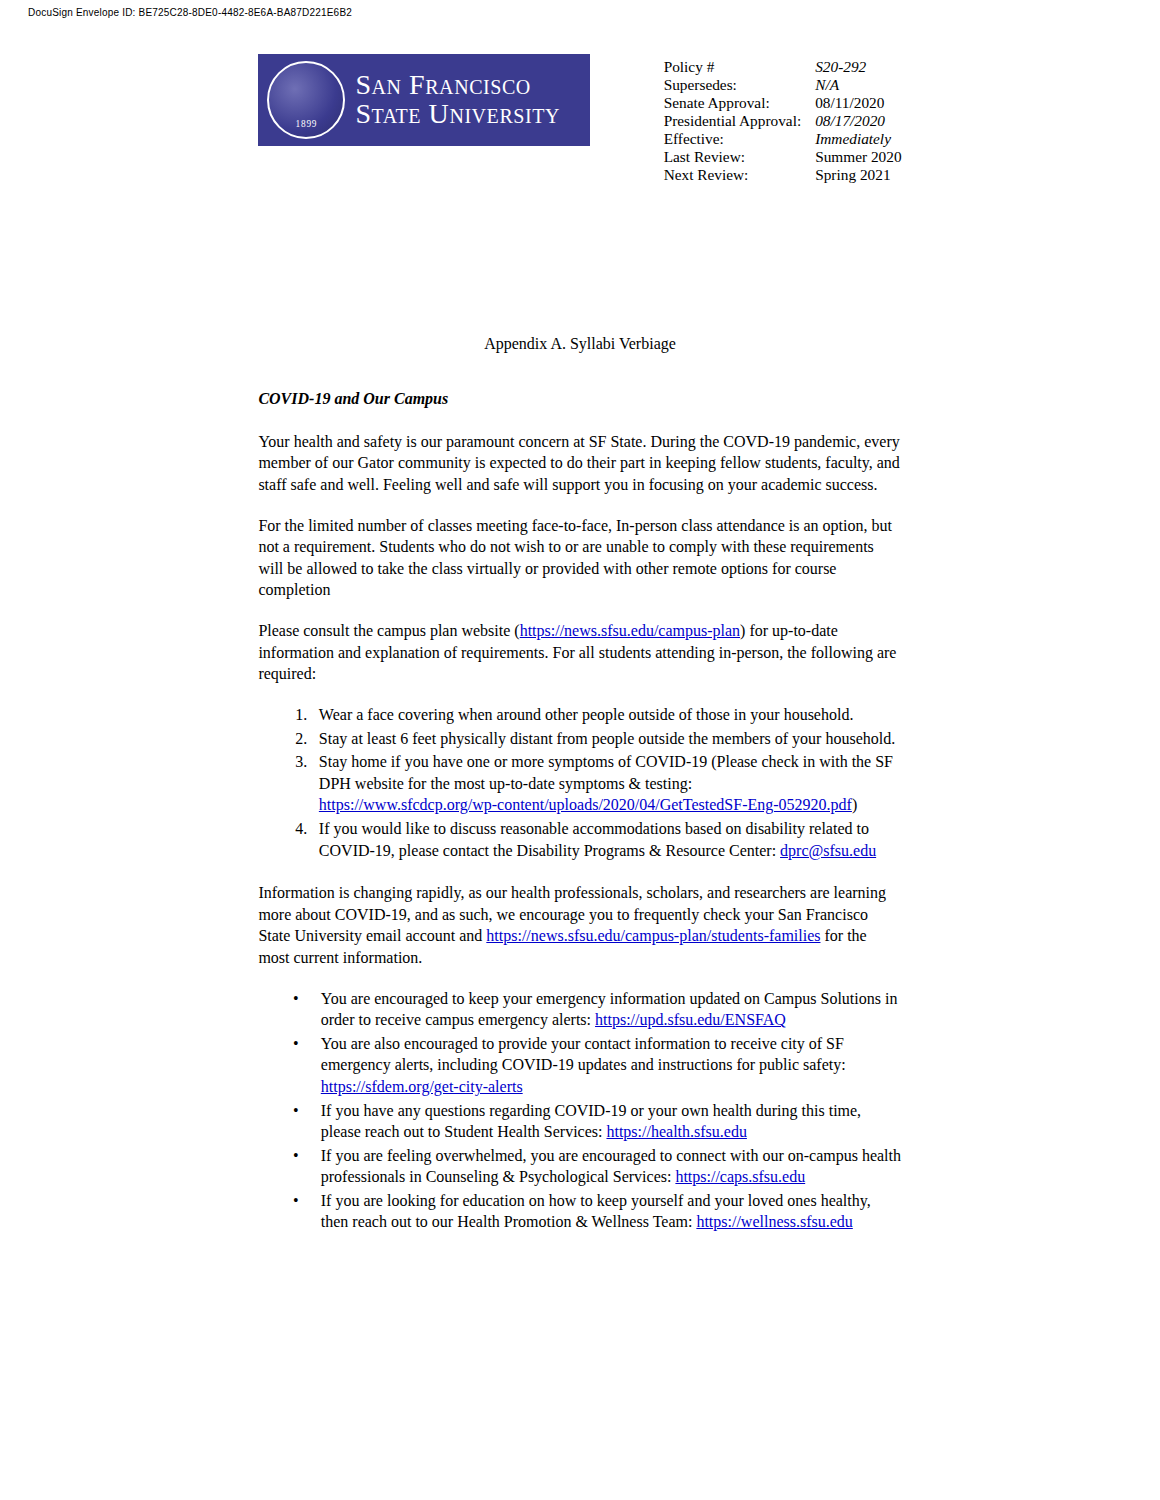DocuSign Envelope ID: BE725C28-8DE0-4482-8E6A-BA87D221E6B2
San Francisco
State University
| Policy # | S20-292 |
| Supersedes: | N/A |
| Senate Approval: | 08/11/2020 |
| Presidential Approval: | 08/17/2020 |
| Effective: | Immediately |
| Last Review: | Summer 2020 |
| Next Review: | Spring 2021 |
Appendix A. Syllabi Verbiage
COVID-19 and Our Campus
Your health and safety is our paramount concern at SF State. During the COVD-19 pandemic, every member of our Gator community is expected to do their part in keeping fellow students, faculty, and staff safe and well. Feeling well and safe will support you in focusing on your academic success.
For the limited number of classes meeting face-to-face, In-person class attendance is an option, but not a requirement. Students who do not wish to or are unable to comply with these requirements will be allowed to take the class virtually or provided with other remote options for course completion
Please consult the campus plan website (https://news.sfsu.edu/campus-plan) for up-to-date information and explanation of requirements. For all students attending in-person, the following are required:
Wear a face covering when around other people outside of those in your household.
Stay at least 6 feet physically distant from people outside the members of your household.
Stay home if you have one or more symptoms of COVID-19 (Please check in with the SF DPH website for the most up-to-date symptoms & testing:
https://www.sfcdcp.org/wp-content/uploads/2020/04/GetTestedSF-Eng-052920.pdf)
If you would like to discuss reasonable accommodations based on disability related to COVID-19, please contact the Disability Programs & Resource Center: dprc@sfsu.edu
Information is changing rapidly, as our health professionals, scholars, and researchers are learning more about COVID-19, and as such, we encourage you to frequently check your San Francisco State University email account and https://news.sfsu.edu/campus-plan/students-families for the most current information.
You are encouraged to keep your emergency information updated on Campus Solutions in order to receive campus emergency alerts: https://upd.sfsu.edu/ENSFAQ
You are also encouraged to provide your contact information to receive city of SF emergency alerts, including COVID-19 updates and instructions for public safety: https://sfdem.org/get-city-alerts
If you have any questions regarding COVID-19 or your own health during this time, please reach out to Student Health Services: https://health.sfsu.edu
If you are feeling overwhelmed, you are encouraged to connect with our on-campus health professionals in Counseling & Psychological Services: https://caps.sfsu.edu
If you are looking for education on how to keep yourself and your loved ones healthy, then reach out to our Health Promotion & Wellness Team: https://wellness.sfsu.edu